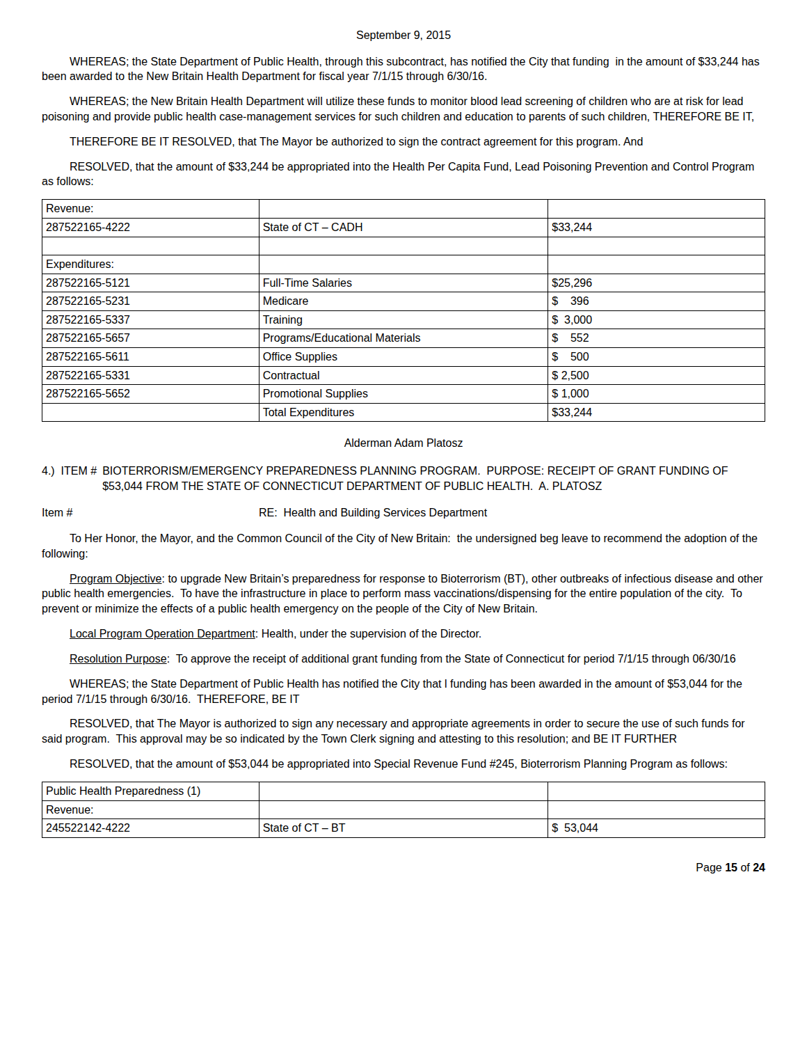September 9, 2015
WHEREAS; the State Department of Public Health, through this subcontract, has notified the City that funding in the amount of $33,244 has been awarded to the New Britain Health Department for fiscal year 7/1/15 through 6/30/16.
WHEREAS; the New Britain Health Department will utilize these funds to monitor blood lead screening of children who are at risk for lead poisoning and provide public health case-management services for such children and education to parents of such children, THEREFORE BE IT,
THEREFORE BE IT RESOLVED, that The Mayor be authorized to sign the contract agreement for this program. And
RESOLVED, that the amount of $33,244 be appropriated into the Health Per Capita Fund, Lead Poisoning Prevention and Control Program as follows:
| Revenue: | | |
| 287522165-4222 | State of CT – CADH | $33,244 |
| Expenditures: | | |
| 287522165-5121 | Full-Time Salaries | $25,296 |
| 287522165-5231 | Medicare | $ 396 |
| 287522165-5337 | Training | $ 3,000 |
| 287522165-5657 | Programs/Educational Materials | $ 552 |
| 287522165-5611 | Office Supplies | $ 500 |
| 287522165-5331 | Contractual | $ 2,500 |
| 287522165-5652 | Promotional Supplies | $ 1,000 |
| | Total Expenditures | $33,244 |
Alderman Adam Platosz
4.) ITEM #
BIOTERRORISM/EMERGENCY PREPAREDNESS PLANNING PROGRAM. PURPOSE: RECEIPT OF GRANT FUNDING OF $53,044 FROM THE STATE OF CONNECTICUT DEPARTMENT OF PUBLIC HEALTH. A. PLATOSZ
Item #
RE: Health and Building Services Department
To Her Honor, the Mayor, and the Common Council of the City of New Britain: the undersigned beg leave to recommend the adoption of the following:
Program Objective: to upgrade New Britain’s preparedness for response to Bioterrorism (BT), other outbreaks of infectious disease and other public health emergencies. To have the infrastructure in place to perform mass vaccinations/dispensing for the entire population of the city. To prevent or minimize the effects of a public health emergency on the people of the City of New Britain.
Local Program Operation Department: Health, under the supervision of the Director.
Resolution Purpose: To approve the receipt of additional grant funding from the State of Connecticut for period 7/1/15 through 06/30/16
WHEREAS; the State Department of Public Health has notified the City that l funding has been awarded in the amount of $53,044 for the period 7/1/15 through 6/30/16. THEREFORE, BE IT
RESOLVED, that The Mayor is authorized to sign any necessary and appropriate agreements in order to secure the use of such funds for said program. This approval may be so indicated by the Town Clerk signing and attesting to this resolution; and BE IT FURTHER
RESOLVED, that the amount of $53,044 be appropriated into Special Revenue Fund #245, Bioterrorism Planning Program as follows:
| Public Health Preparedness (1) | | |
| Revenue: | | |
| 245522142-4222 | State of CT – BT | $ 53,044 |
Page 15 of 24